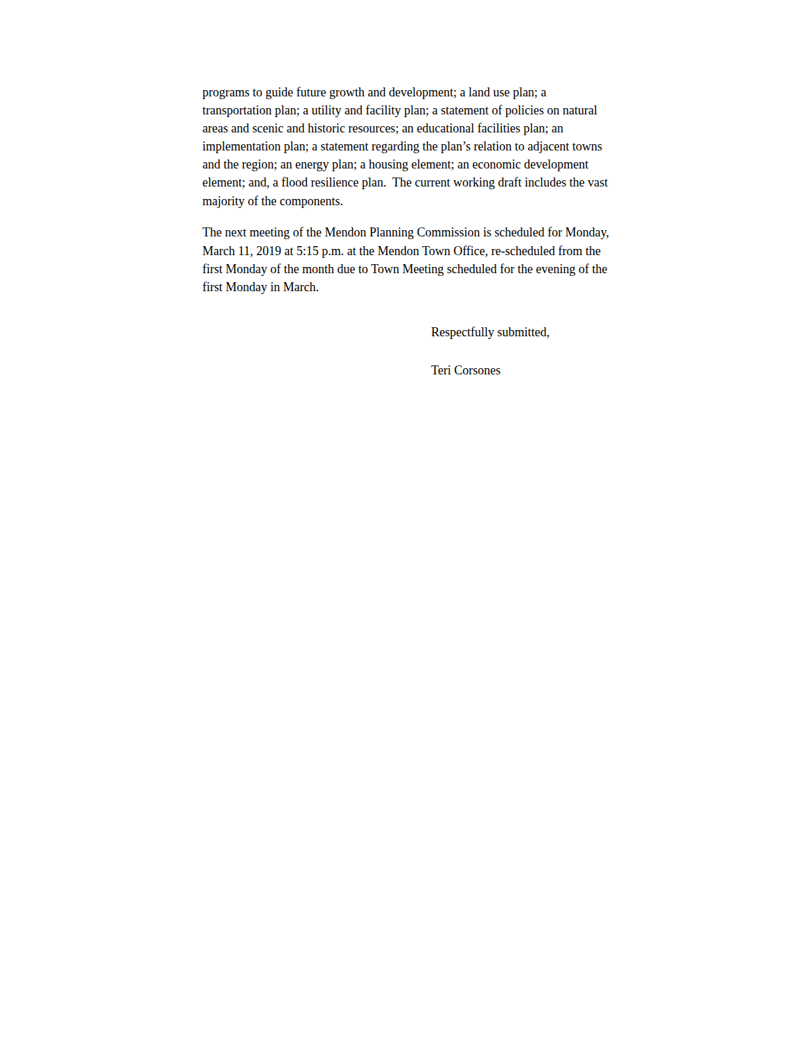programs to guide future growth and development; a land use plan; a transportation plan; a utility and facility plan; a statement of policies on natural areas and scenic and historic resources; an educational facilities plan; an implementation plan; a statement regarding the plan’s relation to adjacent towns and the region; an energy plan; a housing element; an economic development element; and, a flood resilience plan. The current working draft includes the vast majority of the components.
The next meeting of the Mendon Planning Commission is scheduled for Monday, March 11, 2019 at 5:15 p.m. at the Mendon Town Office, re-scheduled from the first Monday of the month due to Town Meeting scheduled for the evening of the first Monday in March.
Respectfully submitted,
Teri Corsones